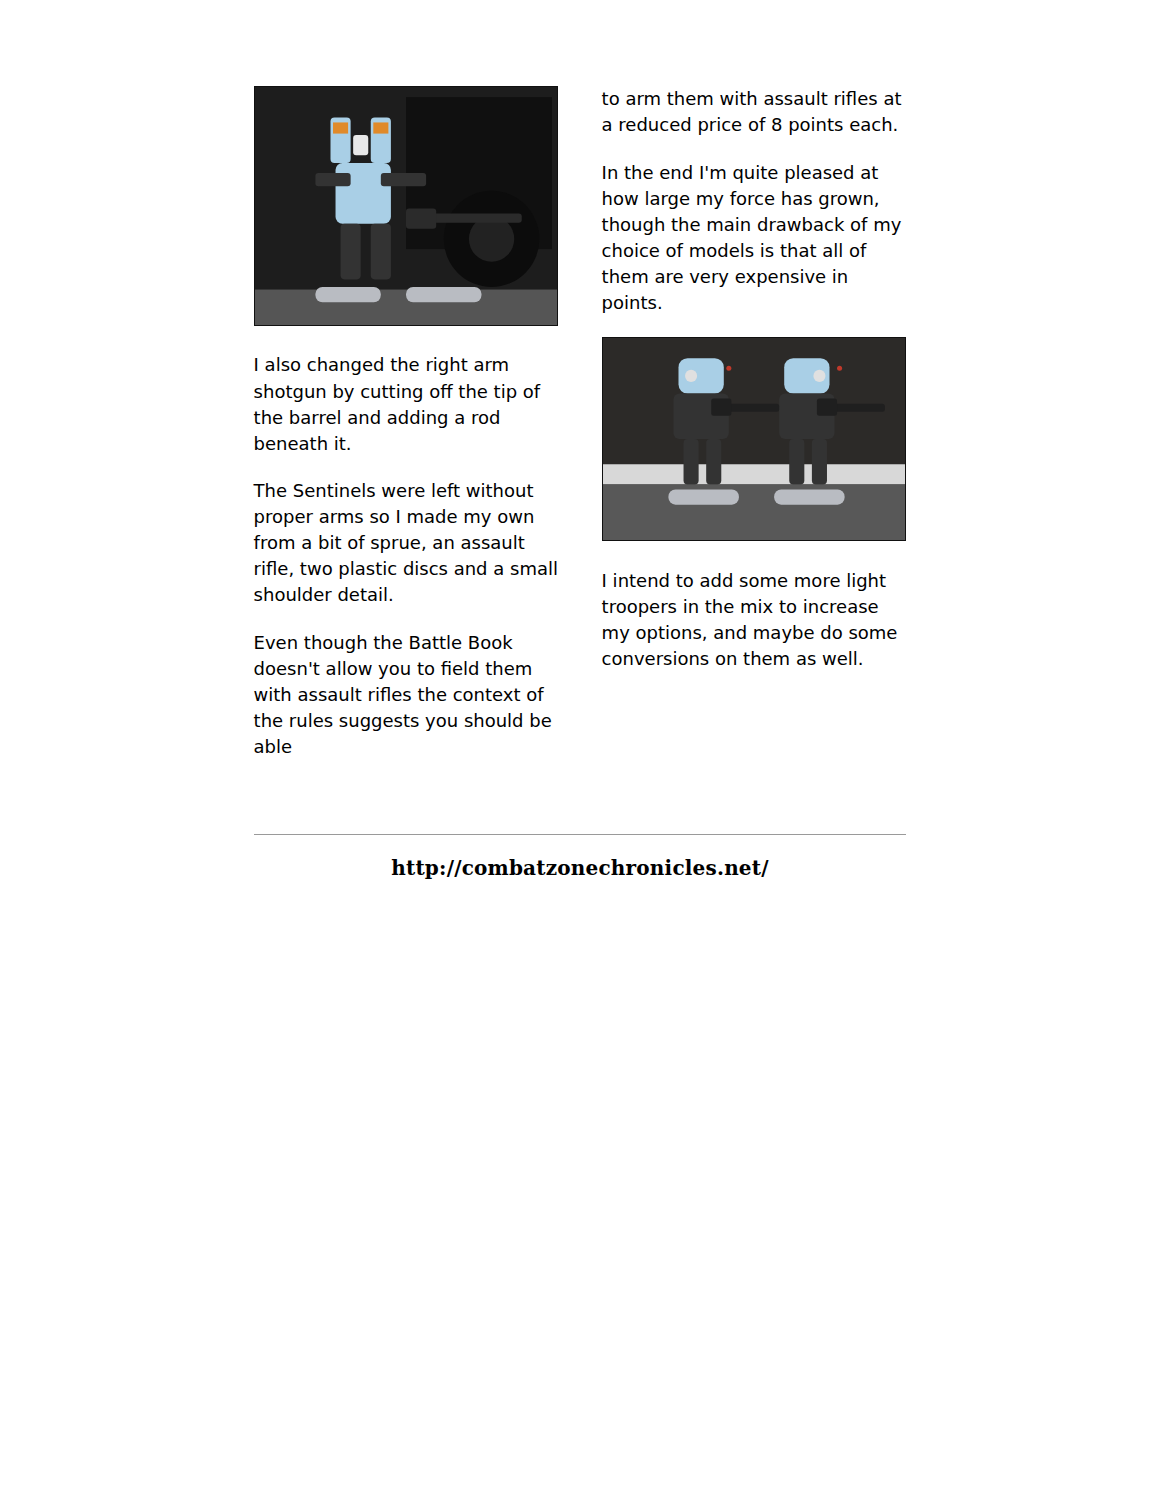I also changed the right arm shotgun by cutting off the tip of the barrel and adding a rod beneath it.
The Sentinels were left without proper arms so I made my own from a bit of sprue, an assault rifle, two plastic discs and a small shoulder detail.
Even though the Battle Book doesn't allow you to field them with assault rifles the context of the rules suggests you should be able
to arm them with assault rifles at a reduced price of 8 points each.
In the end I'm quite pleased at how large my force has grown, though the main drawback of my choice of models is that all of them are very expensive in points.
I intend to add some more light troopers in the mix to increase my options, and maybe do some conversions on them as well.
http://combatzonechronicles.net/